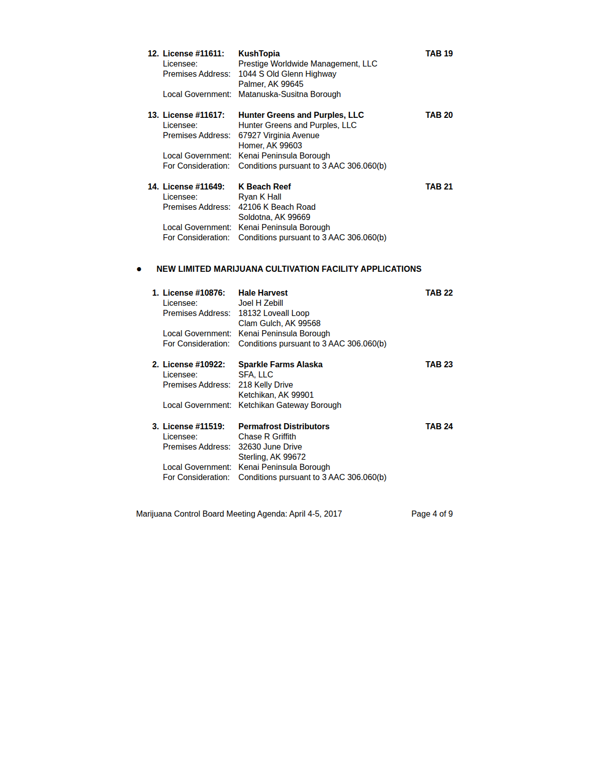12.
License #11611:
KushTopia
TAB 19
Licensee:
Prestige Worldwide Management, LLC
Premises Address:
1044 S Old Glenn Highway
Palmer, AK 99645
Local Government:
Matanuska-Susitna Borough
13.
License #11617:
Hunter Greens and Purples, LLC
TAB 20
Licensee:
Hunter Greens and Purples, LLC
Premises Address:
67927 Virginia Avenue
Homer, AK 99603
Local Government:
Kenai Peninsula Borough
For Consideration:
Conditions pursuant to 3 AAC 306.060(b)
14.
License #11649:
K Beach Reef
TAB 21
Licensee:
Ryan K Hall
Premises Address:
42106 K Beach Road
Soldotna, AK 99669
Local Government:
Kenai Peninsula Borough
For Consideration:
Conditions pursuant to 3 AAC 306.060(b)
●
NEW LIMITED MARIJUANA CULTIVATION FACILITY APPLICATIONS
1.
License #10876:
Hale Harvest
TAB 22
Licensee:
Joel H Zebill
Premises Address:
18132 Loveall Loop
Clam Gulch, AK 99568
Local Government:
Kenai Peninsula Borough
For Consideration:
Conditions pursuant to 3 AAC 306.060(b)
2.
License #10922:
Sparkle Farms Alaska
TAB 23
Licensee:
SFA, LLC
Premises Address:
218 Kelly Drive
Ketchikan, AK 99901
Local Government:
Ketchikan Gateway Borough
3.
License #11519:
Permafrost Distributors
TAB 24
Licensee:
Chase R Griffith
Premises Address:
32630 June Drive
Sterling, AK 99672
Local Government:
Kenai Peninsula Borough
For Consideration:
Conditions pursuant to 3 AAC 306.060(b)
Marijuana Control Board Meeting Agenda: April 4-5, 2017
Page 4 of 9